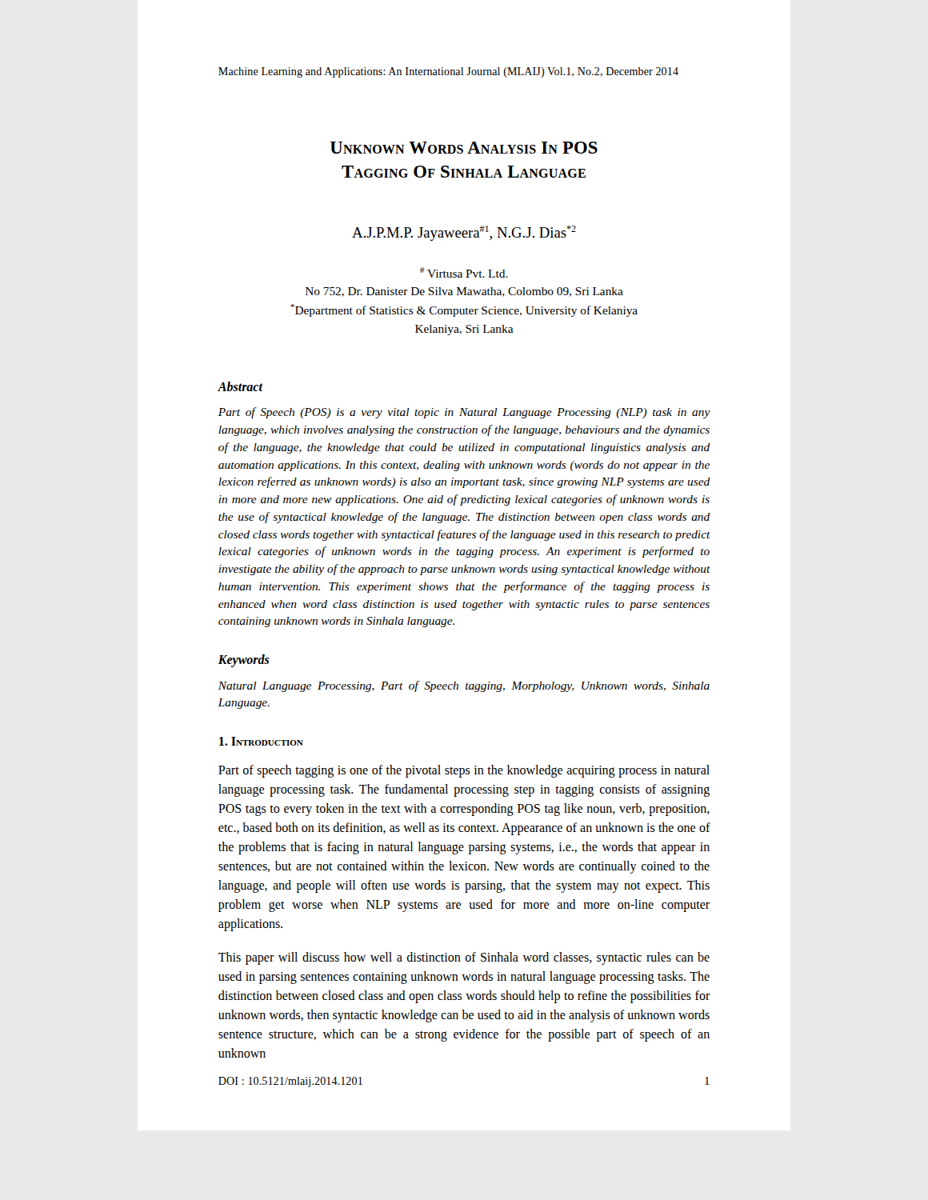Machine Learning and Applications: An International Journal (MLAIJ) Vol.1, No.2, December 2014
Unknown Words Analysis In POS
Tagging Of Sinhala Language
A.J.P.M.P. Jayaweera#1, N.G.J. Dias*2
# Virtusa Pvt. Ltd.
No 752, Dr. Danister De Silva Mawatha, Colombo 09, Sri Lanka
*Department of Statistics & Computer Science, University of Kelaniya
Kelaniya, Sri Lanka
Abstract
Part of Speech (POS) is a very vital topic in Natural Language Processing (NLP) task in any language, which involves analysing the construction of the language, behaviours and the dynamics of the language, the knowledge that could be utilized in computational linguistics analysis and automation applications. In this context, dealing with unknown words (words do not appear in the lexicon referred as unknown words) is also an important task, since growing NLP systems are used in more and more new applications. One aid of predicting lexical categories of unknown words is the use of syntactical knowledge of the language. The distinction between open class words and closed class words together with syntactical features of the language used in this research to predict lexical categories of unknown words in the tagging process. An experiment is performed to investigate the ability of the approach to parse unknown words using syntactical knowledge without human intervention. This experiment shows that the performance of the tagging process is enhanced when word class distinction is used together with syntactic rules to parse sentences containing unknown words in Sinhala language.
Keywords
Natural Language Processing, Part of Speech tagging, Morphology, Unknown words, Sinhala Language.
1. Introduction
Part of speech tagging is one of the pivotal steps in the knowledge acquiring process in natural language processing task. The fundamental processing step in tagging consists of assigning POS tags to every token in the text with a corresponding POS tag like noun, verb, preposition, etc., based both on its definition, as well as its context. Appearance of an unknown is the one of the problems that is facing in natural language parsing systems, i.e., the words that appear in sentences, but are not contained within the lexicon. New words are continually coined to the language, and people will often use words is parsing, that the system may not expect. This problem get worse when NLP systems are used for more and more on-line computer applications.
This paper will discuss how well a distinction of Sinhala word classes, syntactic rules can be used in parsing sentences containing unknown words in natural language processing tasks. The distinction between closed class and open class words should help to refine the possibilities for unknown words, then syntactic knowledge can be used to aid in the analysis of unknown words sentence structure, which can be a strong evidence for the possible part of speech of an unknown
DOI : 10.5121/mlaij.2014.1201 1